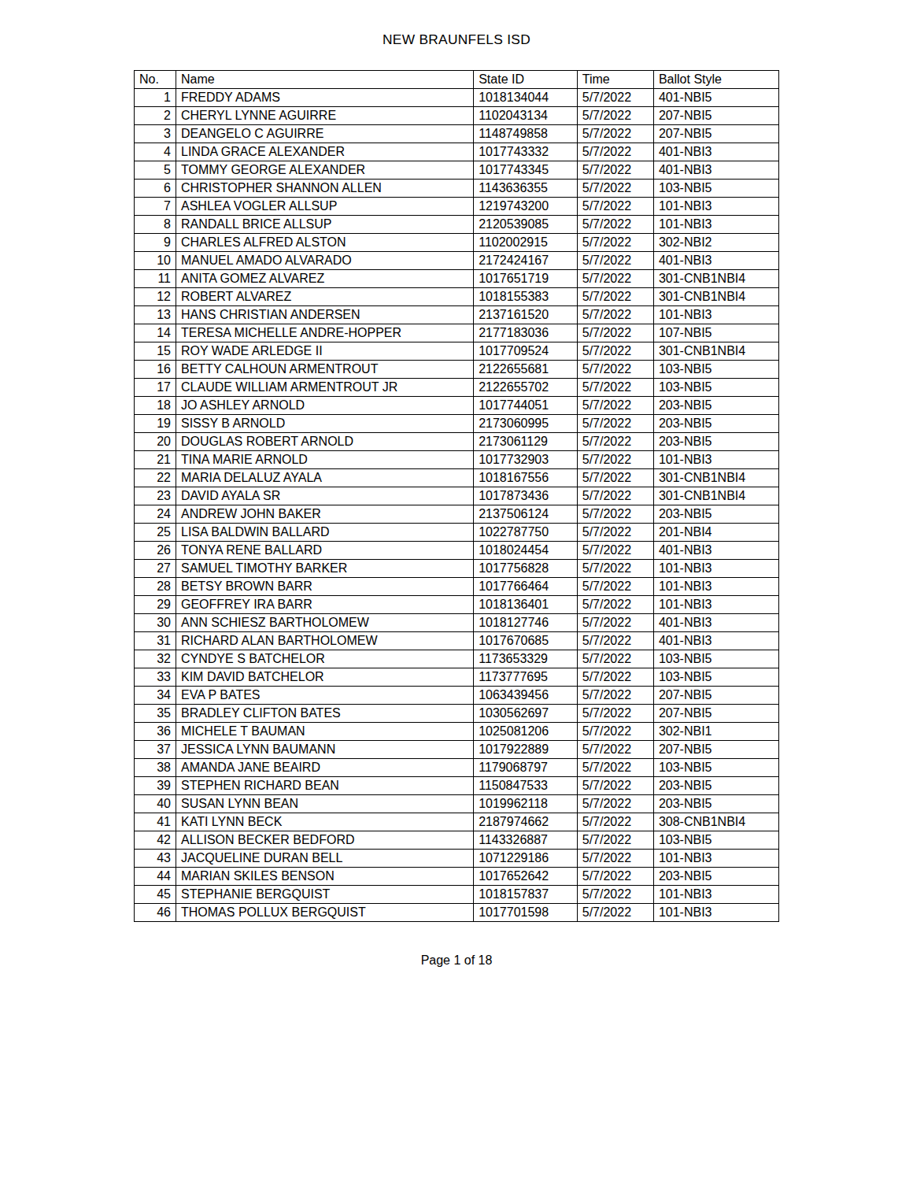NEW BRAUNFELS ISD
| No. | Name | State ID | Time | Ballot Style |
| --- | --- | --- | --- | --- |
| 1 | FREDDY ADAMS | 1018134044 | 5/7/2022 | 401-NBI5 |
| 2 | CHERYL LYNNE AGUIRRE | 1102043134 | 5/7/2022 | 207-NBI5 |
| 3 | DEANGELO C AGUIRRE | 1148749858 | 5/7/2022 | 207-NBI5 |
| 4 | LINDA GRACE ALEXANDER | 1017743332 | 5/7/2022 | 401-NBI3 |
| 5 | TOMMY GEORGE ALEXANDER | 1017743345 | 5/7/2022 | 401-NBI3 |
| 6 | CHRISTOPHER SHANNON ALLEN | 1143636355 | 5/7/2022 | 103-NBI5 |
| 7 | ASHLEA VOGLER ALLSUP | 1219743200 | 5/7/2022 | 101-NBI3 |
| 8 | RANDALL BRICE ALLSUP | 2120539085 | 5/7/2022 | 101-NBI3 |
| 9 | CHARLES ALFRED ALSTON | 1102002915 | 5/7/2022 | 302-NBI2 |
| 10 | MANUEL AMADO ALVARADO | 2172424167 | 5/7/2022 | 401-NBI3 |
| 11 | ANITA GOMEZ ALVAREZ | 1017651719 | 5/7/2022 | 301-CNB1NBI4 |
| 12 | ROBERT ALVAREZ | 1018155383 | 5/7/2022 | 301-CNB1NBI4 |
| 13 | HANS CHRISTIAN ANDERSEN | 2137161520 | 5/7/2022 | 101-NBI3 |
| 14 | TERESA MICHELLE ANDRE-HOPPER | 2177183036 | 5/7/2022 | 107-NBI5 |
| 15 | ROY WADE ARLEDGE II | 1017709524 | 5/7/2022 | 301-CNB1NBI4 |
| 16 | BETTY CALHOUN ARMENTROUT | 2122655681 | 5/7/2022 | 103-NBI5 |
| 17 | CLAUDE WILLIAM ARMENTROUT JR | 2122655702 | 5/7/2022 | 103-NBI5 |
| 18 | JO ASHLEY ARNOLD | 1017744051 | 5/7/2022 | 203-NBI5 |
| 19 | SISSY B ARNOLD | 2173060995 | 5/7/2022 | 203-NBI5 |
| 20 | DOUGLAS ROBERT ARNOLD | 2173061129 | 5/7/2022 | 203-NBI5 |
| 21 | TINA MARIE ARNOLD | 1017732903 | 5/7/2022 | 101-NBI3 |
| 22 | MARIA DELALUZ AYALA | 1018167556 | 5/7/2022 | 301-CNB1NBI4 |
| 23 | DAVID AYALA SR | 1017873436 | 5/7/2022 | 301-CNB1NBI4 |
| 24 | ANDREW JOHN BAKER | 2137506124 | 5/7/2022 | 203-NBI5 |
| 25 | LISA BALDWIN BALLARD | 1022787750 | 5/7/2022 | 201-NBI4 |
| 26 | TONYA RENE BALLARD | 1018024454 | 5/7/2022 | 401-NBI3 |
| 27 | SAMUEL TIMOTHY BARKER | 1017756828 | 5/7/2022 | 101-NBI3 |
| 28 | BETSY BROWN BARR | 1017766464 | 5/7/2022 | 101-NBI3 |
| 29 | GEOFFREY IRA BARR | 1018136401 | 5/7/2022 | 101-NBI3 |
| 30 | ANN SCHIESZ BARTHOLOMEW | 1018127746 | 5/7/2022 | 401-NBI3 |
| 31 | RICHARD ALAN BARTHOLOMEW | 1017670685 | 5/7/2022 | 401-NBI3 |
| 32 | CYNDYE S BATCHELOR | 1173653329 | 5/7/2022 | 103-NBI5 |
| 33 | KIM DAVID BATCHELOR | 1173777695 | 5/7/2022 | 103-NBI5 |
| 34 | EVA P BATES | 1063439456 | 5/7/2022 | 207-NBI5 |
| 35 | BRADLEY CLIFTON BATES | 1030562697 | 5/7/2022 | 207-NBI5 |
| 36 | MICHELE T BAUMAN | 1025081206 | 5/7/2022 | 302-NBI1 |
| 37 | JESSICA LYNN BAUMANN | 1017922889 | 5/7/2022 | 207-NBI5 |
| 38 | AMANDA JANE BEAIRD | 1179068797 | 5/7/2022 | 103-NBI5 |
| 39 | STEPHEN RICHARD BEAN | 1150847533 | 5/7/2022 | 203-NBI5 |
| 40 | SUSAN LYNN BEAN | 1019962118 | 5/7/2022 | 203-NBI5 |
| 41 | KATI LYNN BECK | 2187974662 | 5/7/2022 | 308-CNB1NBI4 |
| 42 | ALLISON BECKER BEDFORD | 1143326887 | 5/7/2022 | 103-NBI5 |
| 43 | JACQUELINE DURAN BELL | 1071229186 | 5/7/2022 | 101-NBI3 |
| 44 | MARIAN SKILES BENSON | 1017652642 | 5/7/2022 | 203-NBI5 |
| 45 | STEPHANIE BERGQUIST | 1018157837 | 5/7/2022 | 101-NBI3 |
| 46 | THOMAS POLLUX BERGQUIST | 1017701598 | 5/7/2022 | 101-NBI3 |
Page 1 of 18